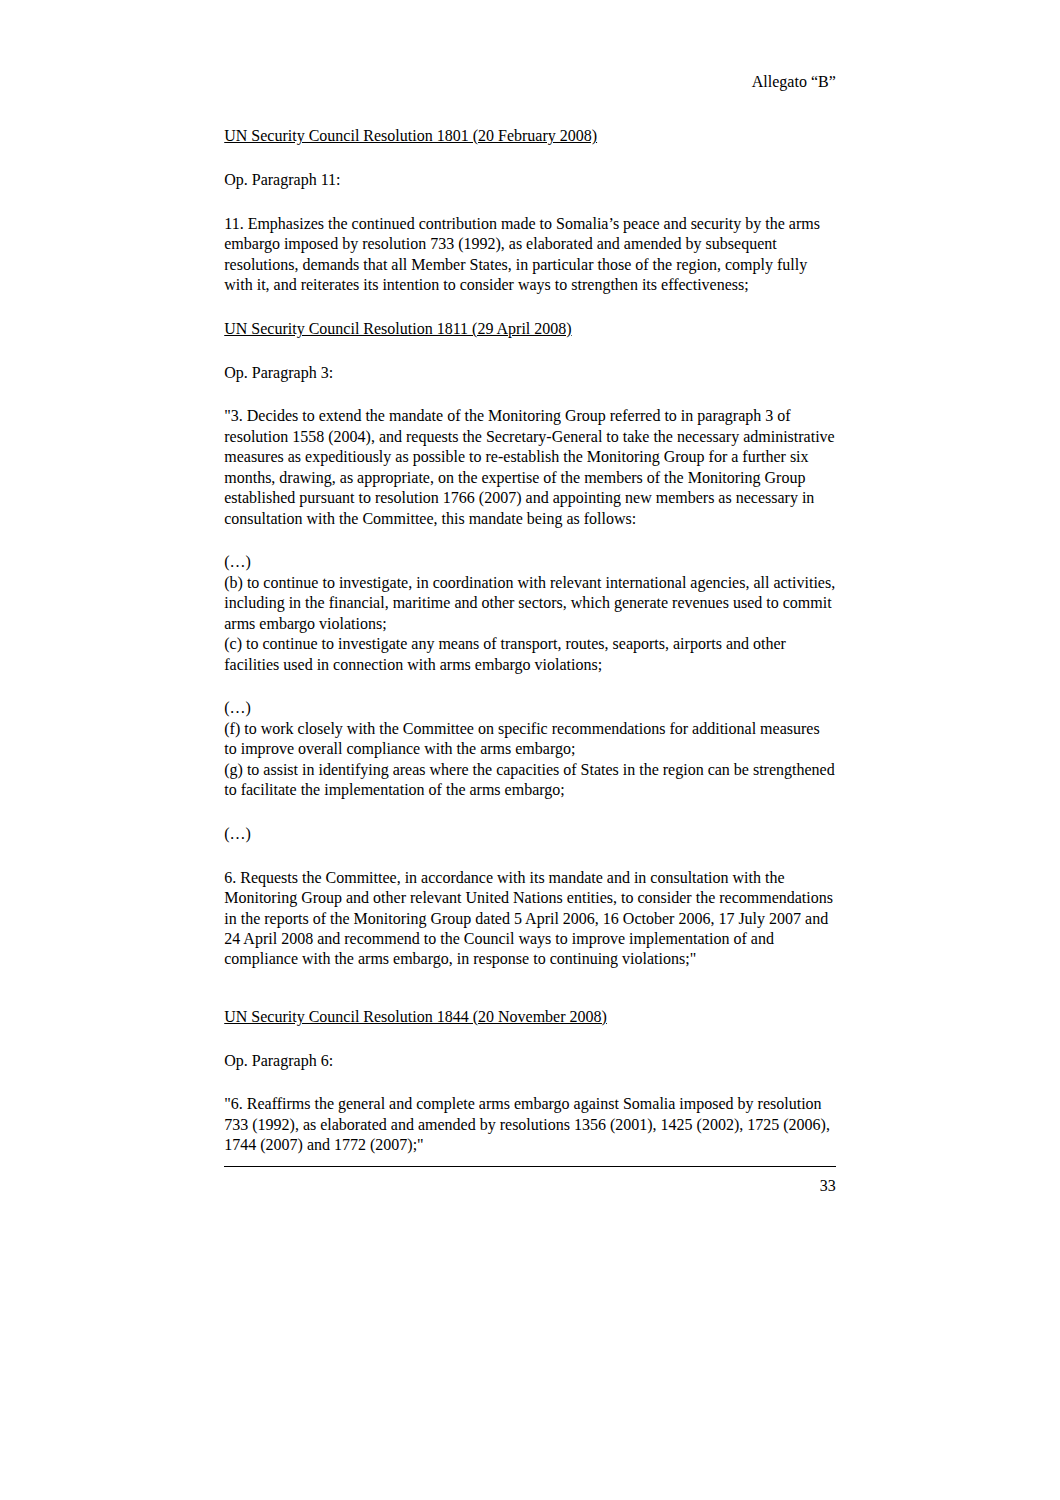Allegato “B”
UN Security Council Resolution 1801 (20 February 2008)
Op. Paragraph 11:
11. Emphasizes the continued contribution made to Somalia’s peace and security by the arms embargo imposed by resolution 733 (1992), as elaborated and amended by subsequent resolutions, demands that all Member States, in particular those of the region, comply fully with it, and reiterates its intention to consider ways to strengthen its effectiveness;
UN Security Council Resolution 1811 (29 April 2008)
Op. Paragraph 3:
"3. Decides to extend the mandate of the Monitoring Group referred to in paragraph 3 of resolution 1558 (2004), and requests the Secretary-General to take the necessary administrative measures as expeditiously as possible to re-establish the Monitoring Group for a further six months, drawing, as appropriate, on the expertise of the members of the Monitoring Group established pursuant to resolution 1766 (2007) and appointing new members as necessary in consultation with the Committee, this mandate being as follows:
(…)
(b) to continue to investigate, in coordination with relevant international agencies, all activities, including in the financial, maritime and other sectors, which generate revenues used to commit arms embargo violations;
(c) to continue to investigate any means of transport, routes, seaports, airports and other facilities used in connection with arms embargo violations;
(…)
(f) to work closely with the Committee on specific recommendations for additional measures to improve overall compliance with the arms embargo;
(g) to assist in identifying areas where the capacities of States in the region can be strengthened to facilitate the implementation of the arms embargo;
(…)
6. Requests the Committee, in accordance with its mandate and in consultation with the Monitoring Group and other relevant United Nations entities, to consider the recommendations in the reports of the Monitoring Group dated 5 April 2006, 16 October 2006, 17 July 2007 and 24 April 2008 and recommend to the Council ways to improve implementation of and compliance with the arms embargo, in response to continuing violations;"
UN Security Council Resolution 1844 (20 November 2008)
Op. Paragraph 6:
"6. Reaffirms the general and complete arms embargo against Somalia imposed by resolution 733 (1992), as elaborated and amended by resolutions 1356 (2001), 1425 (2002), 1725 (2006), 1744 (2007) and 1772 (2007);"
33